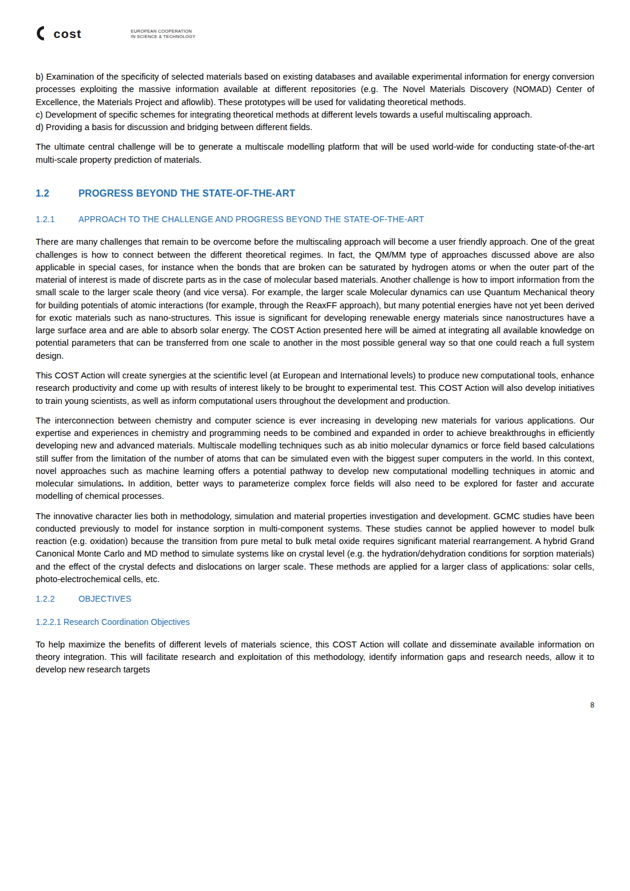cost EUROPEAN COOPERATION
IN SCIENCE & TECHNOLOGY
b) Examination of the specificity of selected materials based on existing databases and available experimental information for energy conversion processes exploiting the massive information available at different repositories (e.g. The Novel Materials Discovery (NOMAD) Center of Excellence, the Materials Project and aflowlib). These prototypes will be used for validating theoretical methods.
c) Development of specific schemes for integrating theoretical methods at different levels towards a useful multiscaling approach.
d) Providing a basis for discussion and bridging between different fields.
The ultimate central challenge will be to generate a multiscale modelling platform that will be used world-wide for conducting state-of-the-art multi-scale property prediction of materials.
1.2 PROGRESS BEYOND THE STATE-OF-THE-ART
1.2.1 APPROACH TO THE CHALLENGE AND PROGRESS BEYOND THE STATE-OF-THE-ART
There are many challenges that remain to be overcome before the multiscaling approach will become a user friendly approach. One of the great challenges is how to connect between the different theoretical regimes. In fact, the QM/MM type of approaches discussed above are also applicable in special cases, for instance when the bonds that are broken can be saturated by hydrogen atoms or when the outer part of the material of interest is made of discrete parts as in the case of molecular based materials. Another challenge is how to import information from the small scale to the larger scale theory (and vice versa). For example, the larger scale Molecular dynamics can use Quantum Mechanical theory for building potentials of atomic interactions (for example, through the ReaxFF approach), but many potential energies have not yet been derived for exotic materials such as nano-structures. This issue is significant for developing renewable energy materials since nanostructures have a large surface area and are able to absorb solar energy. The COST Action presented here will be aimed at integrating all available knowledge on potential parameters that can be transferred from one scale to another in the most possible general way so that one could reach a full system design.
This COST Action will create synergies at the scientific level (at European and International levels) to produce new computational tools, enhance research productivity and come up with results of interest likely to be brought to experimental test. This COST Action will also develop initiatives to train young scientists, as well as inform computational users throughout the development and production.
The interconnection between chemistry and computer science is ever increasing in developing new materials for various applications. Our expertise and experiences in chemistry and programming needs to be combined and expanded in order to achieve breakthroughs in efficiently developing new and advanced materials. Multiscale modelling techniques such as ab initio molecular dynamics or force field based calculations still suffer from the limitation of the number of atoms that can be simulated even with the biggest super computers in the world. In this context, novel approaches such as machine learning offers a potential pathway to develop new computational modelling techniques in atomic and molecular simulations. In addition, better ways to parameterize complex force fields will also need to be explored for faster and accurate modelling of chemical processes.
The innovative character lies both in methodology, simulation and material properties investigation and development. GCMC studies have been conducted previously to model for instance sorption in multi-component systems. These studies cannot be applied however to model bulk reaction (e.g. oxidation) because the transition from pure metal to bulk metal oxide requires significant material rearrangement. A hybrid Grand Canonical Monte Carlo and MD method to simulate systems like on crystal level (e.g. the hydration/dehydration conditions for sorption materials) and the effect of the crystal defects and dislocations on larger scale. These methods are applied for a larger class of applications: solar cells, photo-electrochemical cells, etc.
1.2.2 OBJECTIVES
1.2.2.1 Research Coordination Objectives
To help maximize the benefits of different levels of materials science, this COST Action will collate and disseminate available information on theory integration. This will facilitate research and exploitation of this methodology, identify information gaps and research needs, allow it to develop new research targets
8